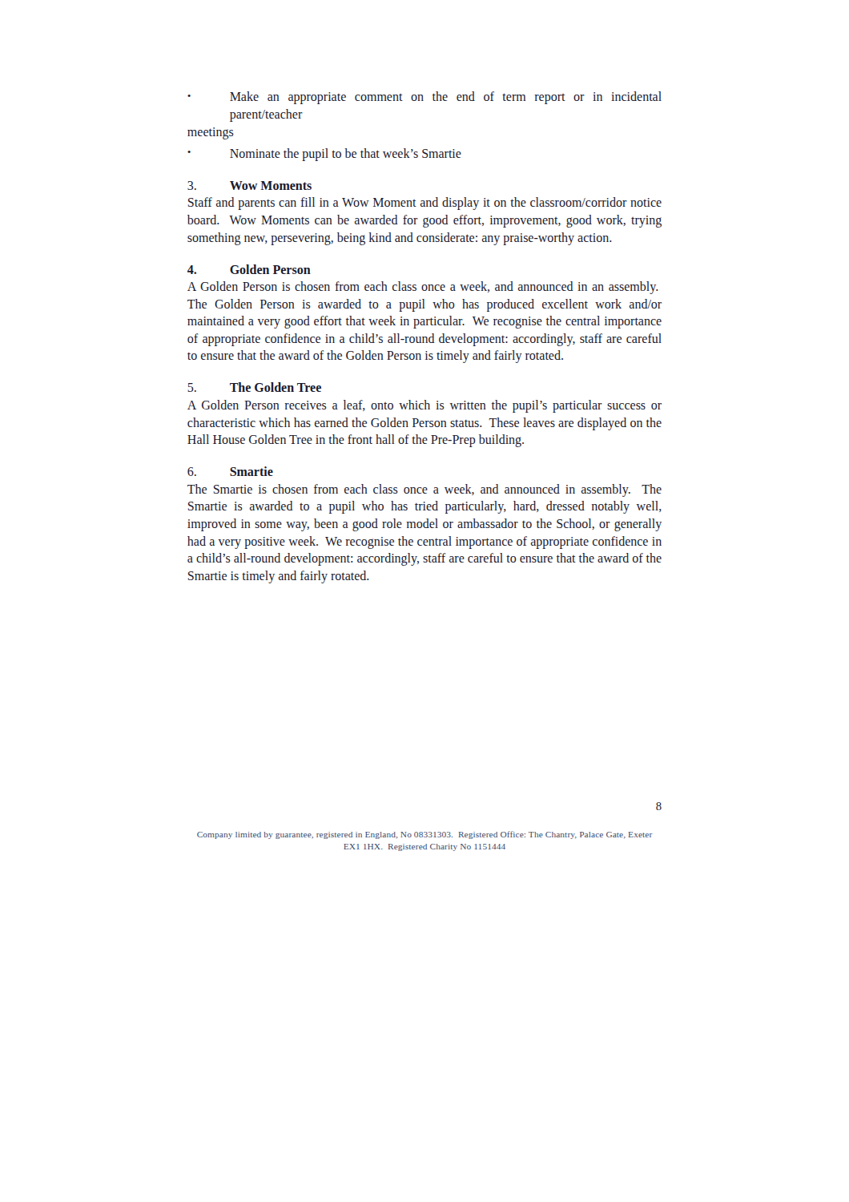•
Make an appropriate comment on the end of term report or in incidental parent/teacher
meetings
•
Nominate the pupil to be that week’s Smartie
3.
Wow Moments
Staff and parents can fill in a Wow Moment and display it on the classroom/corridor notice board. Wow Moments can be awarded for good effort, improvement, good work, trying something new, persevering, being kind and considerate: any praise-worthy action.
4.
Golden Person
A Golden Person is chosen from each class once a week, and announced in an assembly. The Golden Person is awarded to a pupil who has produced excellent work and/or maintained a very good effort that week in particular. We recognise the central importance of appropriate confidence in a child’s all-round development: accordingly, staff are careful to ensure that the award of the Golden Person is timely and fairly rotated.
5.
The Golden Tree
A Golden Person receives a leaf, onto which is written the pupil’s particular success or characteristic which has earned the Golden Person status. These leaves are displayed on the Hall House Golden Tree in the front hall of the Pre-Prep building.
6.
Smartie
The Smartie is chosen from each class once a week, and announced in assembly. The Smartie is awarded to a pupil who has tried particularly, hard, dressed notably well, improved in some way, been a good role model or ambassador to the School, or generally had a very positive week. We recognise the central importance of appropriate confidence in a child’s all-round development: accordingly, staff are careful to ensure that the award of the Smartie is timely and fairly rotated.
8
Company limited by guarantee, registered in England, No 08331303. Registered Office: The Chantry, Palace Gate, Exeter EX1 1HX. Registered Charity No 1151444